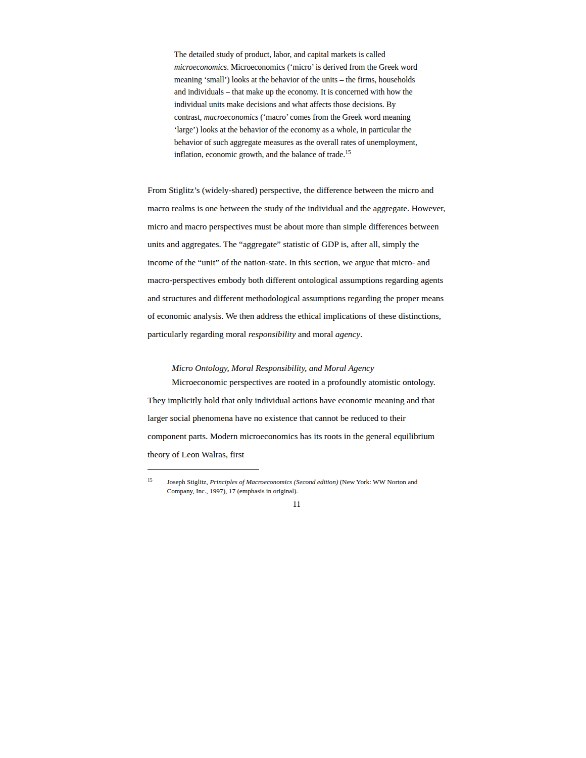The detailed study of product, labor, and capital markets is called microeconomics. Microeconomics (‘micro’ is derived from the Greek word meaning ‘small’) looks at the behavior of the units – the firms, households and individuals – that make up the economy. It is concerned with how the individual units make decisions and what affects those decisions. By contrast, macroeconomics (‘macro’ comes from the Greek word meaning ‘large’) looks at the behavior of the economy as a whole, in particular the behavior of such aggregate measures as the overall rates of unemployment, inflation, economic growth, and the balance of trade.15
From Stiglitz’s (widely-shared) perspective, the difference between the micro and macro realms is one between the study of the individual and the aggregate. However, micro and macro perspectives must be about more than simple differences between units and aggregates. The “aggregate” statistic of GDP is, after all, simply the income of the “unit” of the nation-state. In this section, we argue that micro- and macro-perspectives embody both different ontological assumptions regarding agents and structures and different methodological assumptions regarding the proper means of economic analysis. We then address the ethical implications of these distinctions, particularly regarding moral responsibility and moral agency.
Micro Ontology, Moral Responsibility, and Moral Agency
Microeconomic perspectives are rooted in a profoundly atomistic ontology. They implicitly hold that only individual actions have economic meaning and that larger social phenomena have no existence that cannot be reduced to their component parts. Modern microeconomics has its roots in the general equilibrium theory of Leon Walras, first
15
Joseph Stiglitz, Principles of Macroeconomics (Second edition) (New York: WW Norton and Company, Inc., 1997), 17 (emphasis in original).
11